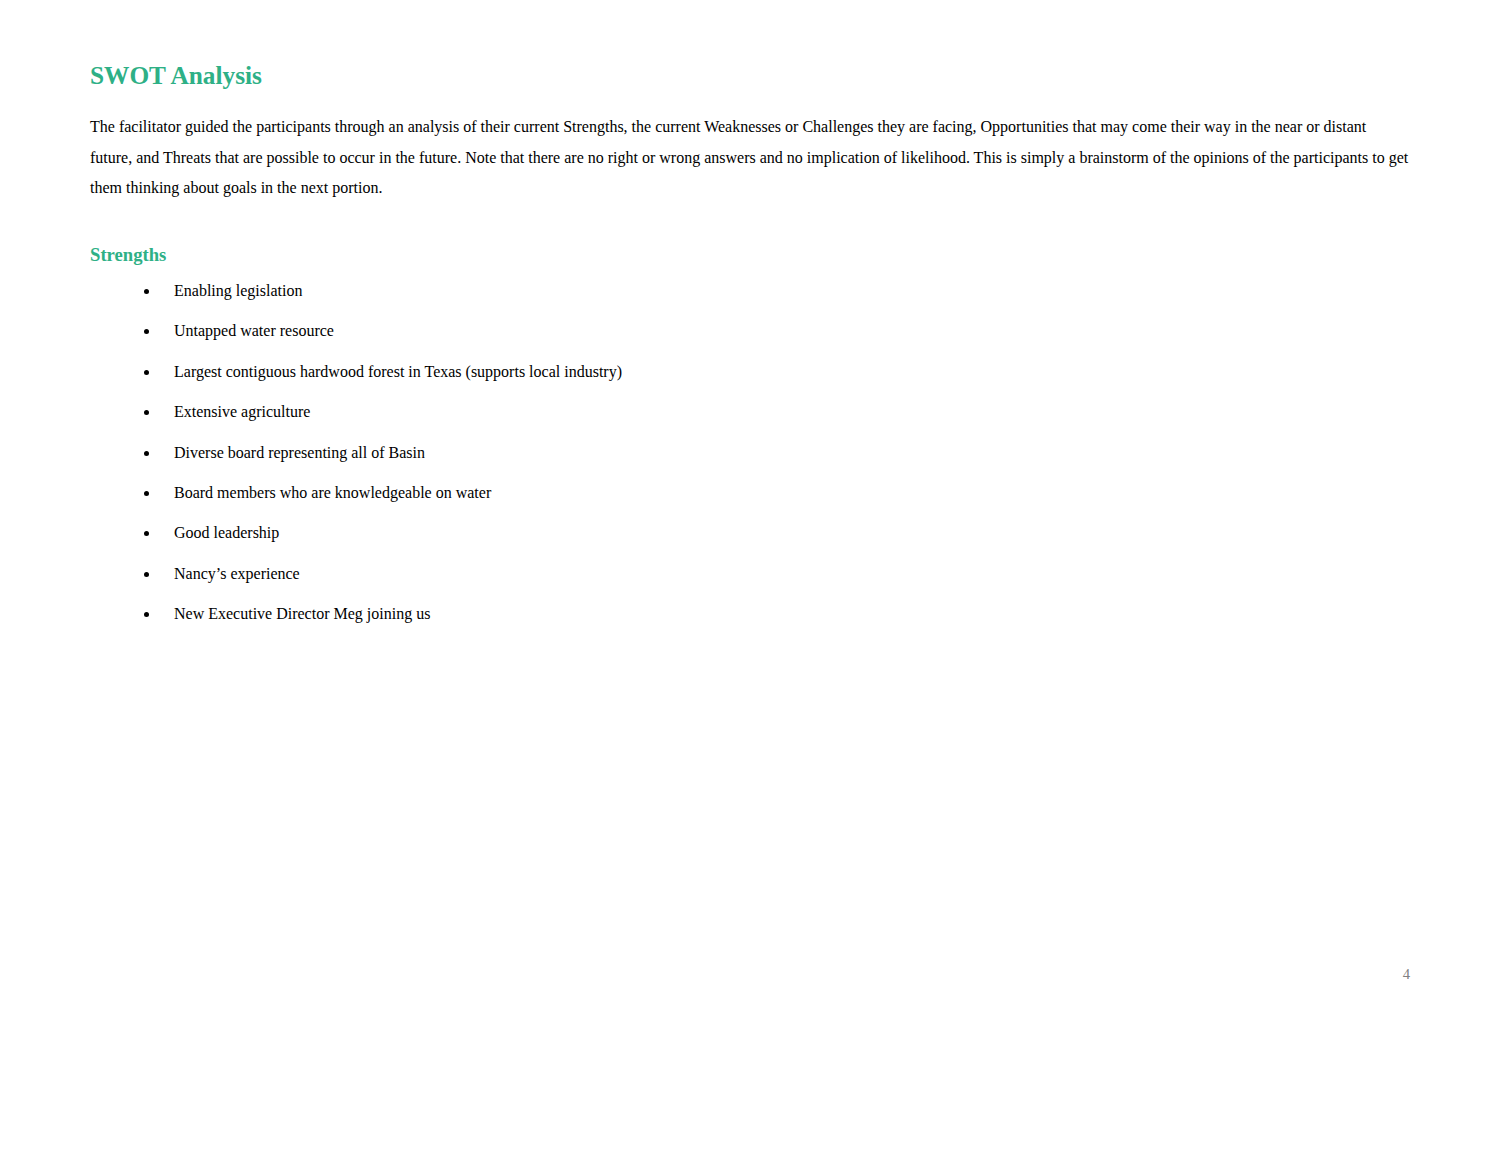SWOT Analysis
The facilitator guided the participants through an analysis of their current Strengths, the current Weaknesses or Challenges they are facing, Opportunities that may come their way in the near or distant future, and Threats that are possible to occur in the future. Note that there are no right or wrong answers and no implication of likelihood. This is simply a brainstorm of the opinions of the participants to get them thinking about goals in the next portion.
Strengths
Enabling legislation
Untapped water resource
Largest contiguous hardwood forest in Texas (supports local industry)
Extensive agriculture
Diverse board representing all of Basin
Board members who are knowledgeable on water
Good leadership
Nancy’s experience
New Executive Director Meg joining us
4